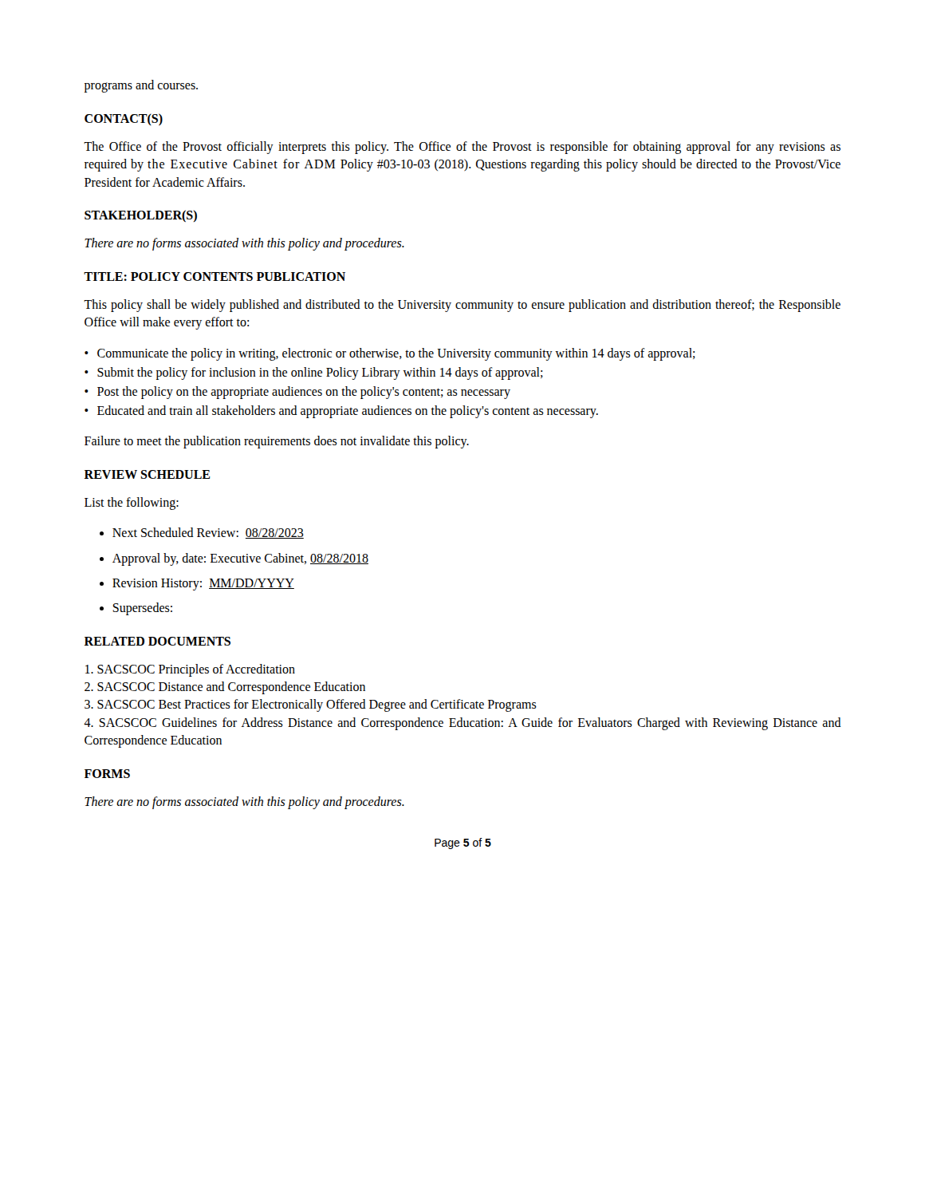programs and courses.
Contact(s)
The Office of the Provost officially interprets this policy. The Office of the Provost is responsible for obtaining approval for any revisions as required by the Executive Cabinet for ADM Policy #03-10-03 (2018). Questions regarding this policy should be directed to the Provost/Vice President for Academic Affairs.
Stakeholder(s)
There are no forms associated with this policy and procedures.
Title: Policy Contents Publication
This policy shall be widely published and distributed to the University community to ensure publication and distribution thereof; the Responsible Office will make every effort to:
Communicate the policy in writing, electronic or otherwise, to the University community within 14 days of approval;
Submit the policy for inclusion in the online Policy Library within 14 days of approval;
Post the policy on the appropriate audiences on the policy's content; as necessary
Educated and train all stakeholders and appropriate audiences on the policy's content as necessary.
Failure to meet the publication requirements does not invalidate this policy.
Review Schedule
List the following:
Next Scheduled Review: 08/28/2023
Approval by, date: Executive Cabinet, 08/28/2018
Revision History: MM/DD/YYYY
Supersedes:
Related Documents
1. SACSCOC Principles of Accreditation
2. SACSCOC Distance and Correspondence Education
3. SACSCOC Best Practices for Electronically Offered Degree and Certificate Programs
4. SACSCOC Guidelines for Address Distance and Correspondence Education: A Guide for Evaluators Charged with Reviewing Distance and Correspondence Education
Forms
There are no forms associated with this policy and procedures.
Page 5 of 5